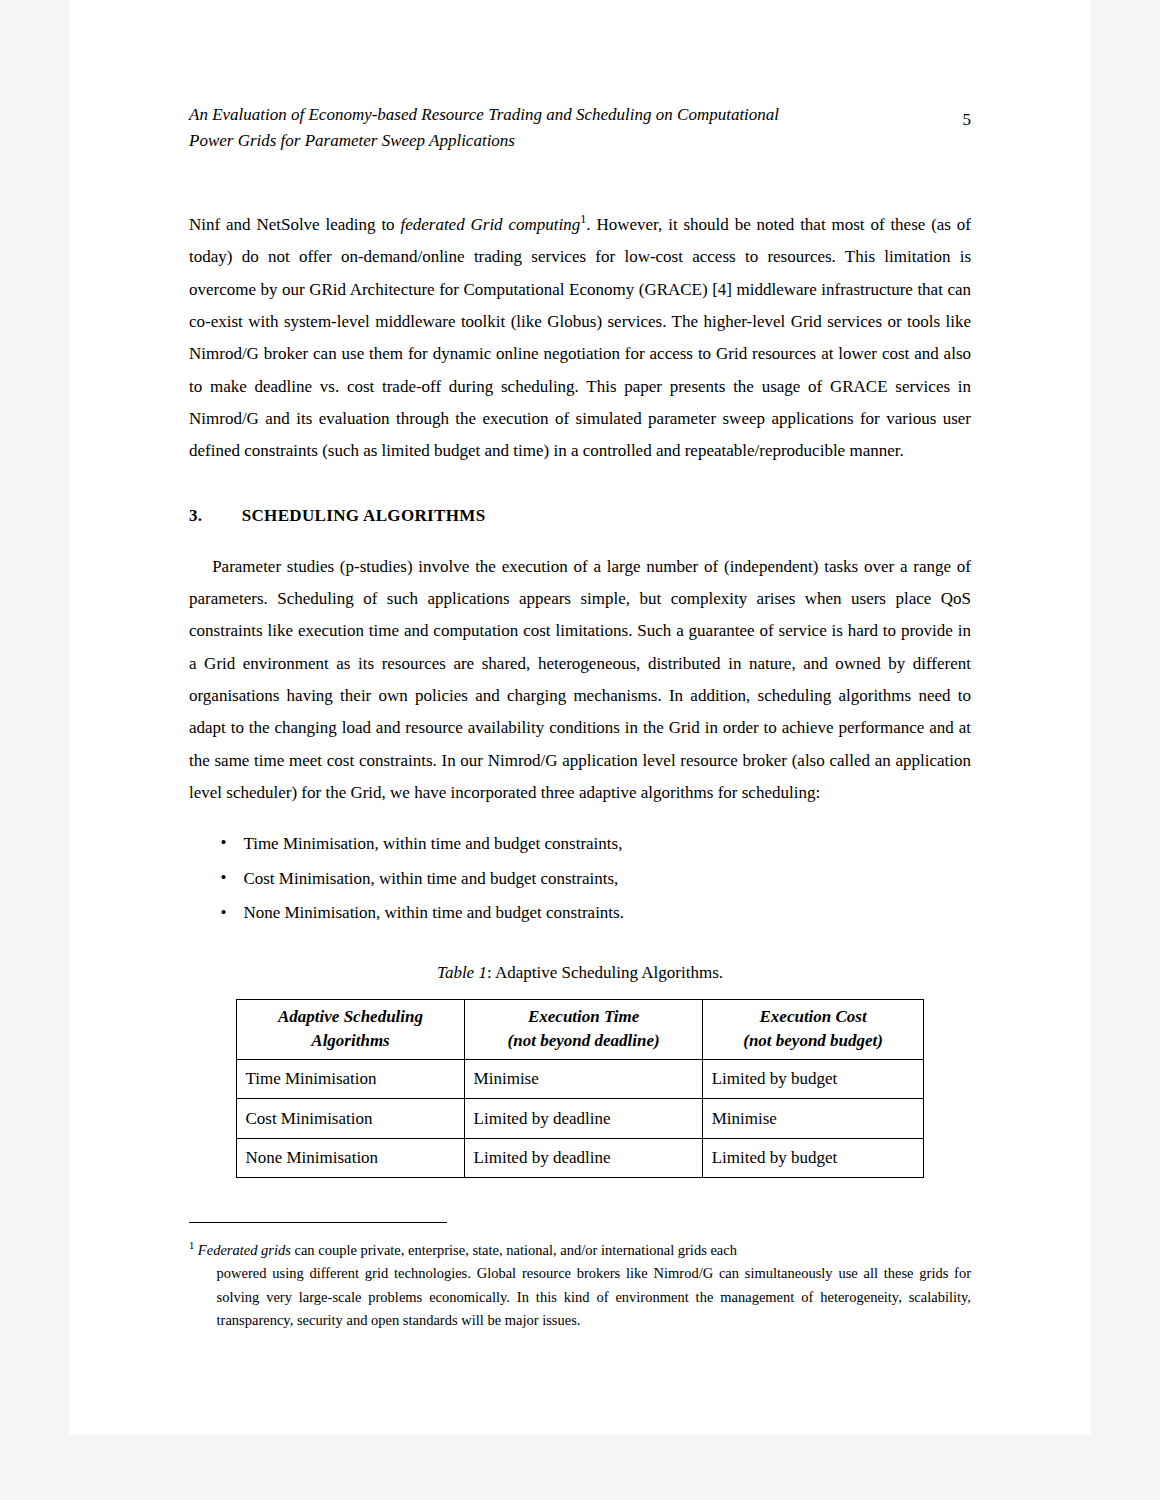An Evaluation of Economy-based Resource Trading and Scheduling on Computational Power Grids for Parameter Sweep Applications
5
Ninf and NetSolve leading to federated Grid computing1. However, it should be noted that most of these (as of today) do not offer on-demand/online trading services for low-cost access to resources. This limitation is overcome by our GRid Architecture for Computational Economy (GRACE) [4] middleware infrastructure that can co-exist with system-level middleware toolkit (like Globus) services. The higher-level Grid services or tools like Nimrod/G broker can use them for dynamic online negotiation for access to Grid resources at lower cost and also to make deadline vs. cost trade-off during scheduling. This paper presents the usage of GRACE services in Nimrod/G and its evaluation through the execution of simulated parameter sweep applications for various user defined constraints (such as limited budget and time) in a controlled and repeatable/reproducible manner.
3. SCHEDULING ALGORITHMS
Parameter studies (p-studies) involve the execution of a large number of (independent) tasks over a range of parameters. Scheduling of such applications appears simple, but complexity arises when users place QoS constraints like execution time and computation cost limitations. Such a guarantee of service is hard to provide in a Grid environment as its resources are shared, heterogeneous, distributed in nature, and owned by different organisations having their own policies and charging mechanisms. In addition, scheduling algorithms need to adapt to the changing load and resource availability conditions in the Grid in order to achieve performance and at the same time meet cost constraints. In our Nimrod/G application level resource broker (also called an application level scheduler) for the Grid, we have incorporated three adaptive algorithms for scheduling:
Time Minimisation, within time and budget constraints,
Cost Minimisation, within time and budget constraints,
None Minimisation, within time and budget constraints.
Table 1: Adaptive Scheduling Algorithms.
| Adaptive Scheduling Algorithms | Execution Time (not beyond deadline) | Execution Cost (not beyond budget) |
| --- | --- | --- |
| Time Minimisation | Minimise | Limited by budget |
| Cost Minimisation | Limited by deadline | Minimise |
| None Minimisation | Limited by deadline | Limited by budget |
1 Federated grids can couple private, enterprise, state, national, and/or international grids each powered using different grid technologies. Global resource brokers like Nimrod/G can simultaneously use all these grids for solving very large-scale problems economically. In this kind of environment the management of heterogeneity, scalability, transparency, security and open standards will be major issues.